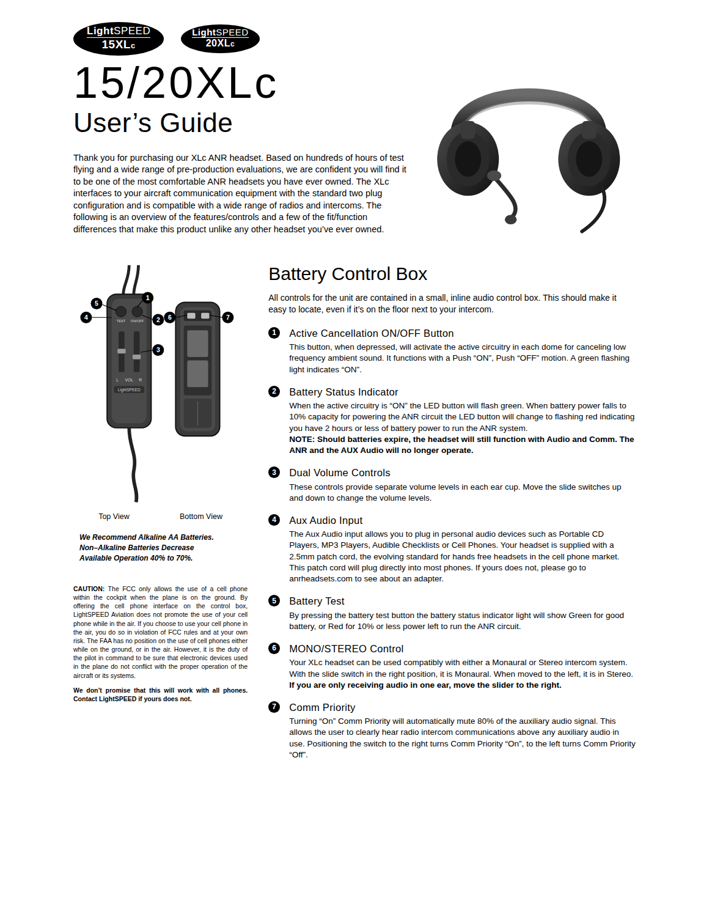Light SPEED 15XLc
Light SPEED 20XLc
15/20XLc
User’s Guide
Thank you for purchasing our XLc ANR headset. Based on hundreds of hours of test flying and a wide range of pre-production evaluations, we are confident you will find it to be one of the most comfortable ANR headsets you have ever owned. The XLc interfaces to your aircraft communication equipment with the standard two plug configuration and is compatible with a wide range of radios and intercoms. The following is an overview of the features/controls and a few of the fit/function differences that make this product unlike any other headset you’ve ever owned.
TEST ON/OFF L VOL R LightSPEED 5 1 4 2 3 6 7
Top View Bottom View
We Recommend Alkaline AA Batteries.
Non–Alkaline Batteries Decrease
Available Operation 40% to 70%.
CAUTION: The FCC only allows the use of a cell phone within the cockpit when the plane is on the ground. By offering the cell phone interface on the control box, LightSPEED Aviation does not promote the use of your cell phone while in the air. If you choose to use your cell phone in the air, you do so in violation of FCC rules and at your own risk. The FAA has no position on the use of cell phones either while on the ground, or in the air. However, it is the duty of the pilot in command to be sure that electronic devices used in the plane do not conflict with the proper operation of the aircraft or its systems.
We don’t promise that this will work with all phones. Contact LightSPEED if yours does not.
Battery Control Box
All controls for the unit are contained in a small, inline audio control box. This should make it easy to locate, even if it’s on the floor next to your intercom.
Active Cancellation ON/OFF Button
This button, when depressed, will activate the active circuitry in each dome for canceling low frequency ambient sound. It functions with a Push “ON”, Push “OFF” motion. A green flashing light indicates “ON”.
Battery Status Indicator
When the active circuitry is “ON” the LED button will flash green. When battery power falls to 10% capacity for powering the ANR circuit the LED button will change to flashing red indicating you have 2 hours or less of battery power to run the ANR system.
NOTE: Should batteries expire, the headset will still function with Audio and Comm. The ANR and the AUX Audio will no longer operate.
Dual Volume Controls
These controls provide separate volume levels in each ear cup. Move the slide switches up and down to change the volume levels.
Aux Audio Input
The Aux Audio input allows you to plug in personal audio devices such as Portable CD Players, MP3 Players, Audible Checklists or Cell Phones. Your headset is supplied with a 2.5mm patch cord, the evolving standard for hands free headsets in the cell phone market. This patch cord will plug directly into most phones. If yours does not, please go to anrheadsets.com to see about an adapter.
Battery Test
By pressing the battery test button the battery status indicator light will show Green for good battery, or Red for 10% or less power left to run the ANR circuit.
MONO/STEREO Control
Your XLc headset can be used compatibly with either a Monaural or Stereo intercom system. With the slide switch in the right position, it is Monaural. When moved to the left, it is in Stereo. If you are only receiving audio in one ear, move the slider to the right.
Comm Priority
Turning “On” Comm Priority will automatically mute 80% of the auxiliary audio signal. This allows the user to clearly hear radio intercom communications above any auxiliary audio in use. Positioning the switch to the right turns Comm Priority “On”, to the left turns Comm Priority “Off”.